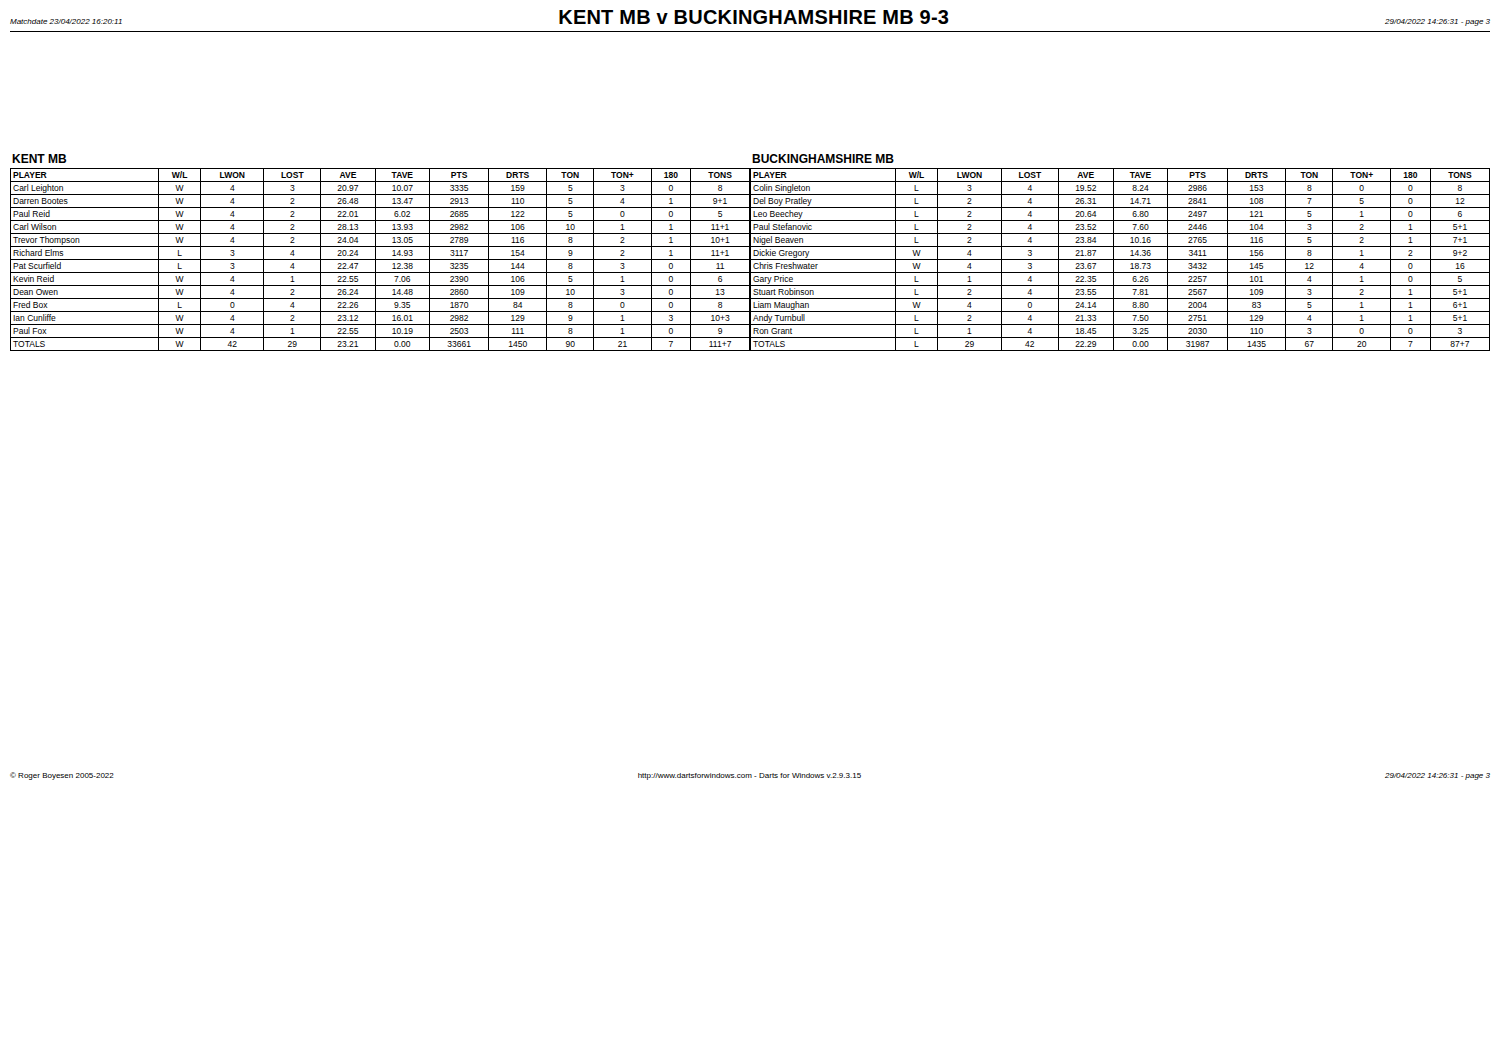Matchdate 23/04/2022 16:20:11
KENT MB v BUCKINGHAMSHIRE MB 9-3
29/04/2022 14:26:31 - page 3
KENT MB
| PLAYER | W/L | LWON | LOST | AVE | TAVE | PTS | DRTS | TON | TON+ | 180 | TONS |
| --- | --- | --- | --- | --- | --- | --- | --- | --- | --- | --- | --- |
| Carl Leighton | W | 4 | 3 | 20.97 | 10.07 | 3335 | 159 | 5 | 3 | 0 | 8 |
| Darren Bootes | W | 4 | 2 | 26.48 | 13.47 | 2913 | 110 | 5 | 4 | 1 | 9+1 |
| Paul Reid | W | 4 | 2 | 22.01 | 6.02 | 2685 | 122 | 5 | 0 | 0 | 5 |
| Carl Wilson | W | 4 | 2 | 28.13 | 13.93 | 2982 | 106 | 10 | 1 | 1 | 11+1 |
| Trevor Thompson | W | 4 | 2 | 24.04 | 13.05 | 2789 | 116 | 8 | 2 | 1 | 10+1 |
| Richard Elms | L | 3 | 4 | 20.24 | 14.93 | 3117 | 154 | 9 | 2 | 1 | 11+1 |
| Pat Scurfield | L | 3 | 4 | 22.47 | 12.38 | 3235 | 144 | 8 | 3 | 0 | 11 |
| Kevin Reid | W | 4 | 1 | 22.55 | 7.06 | 2390 | 106 | 5 | 1 | 0 | 6 |
| Dean Owen | W | 4 | 2 | 26.24 | 14.48 | 2860 | 109 | 10 | 3 | 0 | 13 |
| Fred Box | L | 0 | 4 | 22.26 | 9.35 | 1870 | 84 | 8 | 0 | 0 | 8 |
| Ian Cunliffe | W | 4 | 2 | 23.12 | 16.01 | 2982 | 129 | 9 | 1 | 3 | 10+3 |
| Paul Fox | W | 4 | 1 | 22.55 | 10.19 | 2503 | 111 | 8 | 1 | 0 | 9 |
| TOTALS | W | 42 | 29 | 23.21 | 0.00 | 33661 | 1450 | 90 | 21 | 7 | 111+7 |
BUCKINGHAMSHIRE MB
| PLAYER | W/L | LWON | LOST | AVE | TAVE | PTS | DRTS | TON | TON+ | 180 | TONS |
| --- | --- | --- | --- | --- | --- | --- | --- | --- | --- | --- | --- |
| Colin Singleton | L | 3 | 4 | 19.52 | 8.24 | 2986 | 153 | 8 | 0 | 0 | 8 |
| Del Boy Pratley | L | 2 | 4 | 26.31 | 14.71 | 2841 | 108 | 7 | 5 | 0 | 12 |
| Leo Beechey | L | 2 | 4 | 20.64 | 6.80 | 2497 | 121 | 5 | 1 | 0 | 6 |
| Paul Stefanovic | L | 2 | 4 | 23.52 | 7.60 | 2446 | 104 | 3 | 2 | 1 | 5+1 |
| Nigel Beaven | L | 2 | 4 | 23.84 | 10.16 | 2765 | 116 | 5 | 2 | 1 | 7+1 |
| Dickie Gregory | W | 4 | 3 | 21.87 | 14.36 | 3411 | 156 | 8 | 1 | 2 | 9+2 |
| Chris Freshwater | W | 4 | 3 | 23.67 | 18.73 | 3432 | 145 | 12 | 4 | 0 | 16 |
| Gary Price | L | 1 | 4 | 22.35 | 6.26 | 2257 | 101 | 4 | 1 | 0 | 5 |
| Stuart Robinson | L | 2 | 4 | 23.55 | 7.81 | 2567 | 109 | 3 | 2 | 1 | 5+1 |
| Liam Maughan | W | 4 | 0 | 24.14 | 8.80 | 2004 | 83 | 5 | 1 | 1 | 6+1 |
| Andy Turnbull | L | 2 | 4 | 21.33 | 7.50 | 2751 | 129 | 4 | 1 | 1 | 5+1 |
| Ron Grant | L | 1 | 4 | 18.45 | 3.25 | 2030 | 110 | 3 | 0 | 0 | 3 |
| TOTALS | L | 29 | 42 | 22.29 | 0.00 | 31987 | 1435 | 67 | 20 | 7 | 87+7 |
© Roger Boyesen 2005-2022
http://www.dartsforwindows.com - Darts for Windows v.2.9.3.15
29/04/2022 14:26:31 - page 3